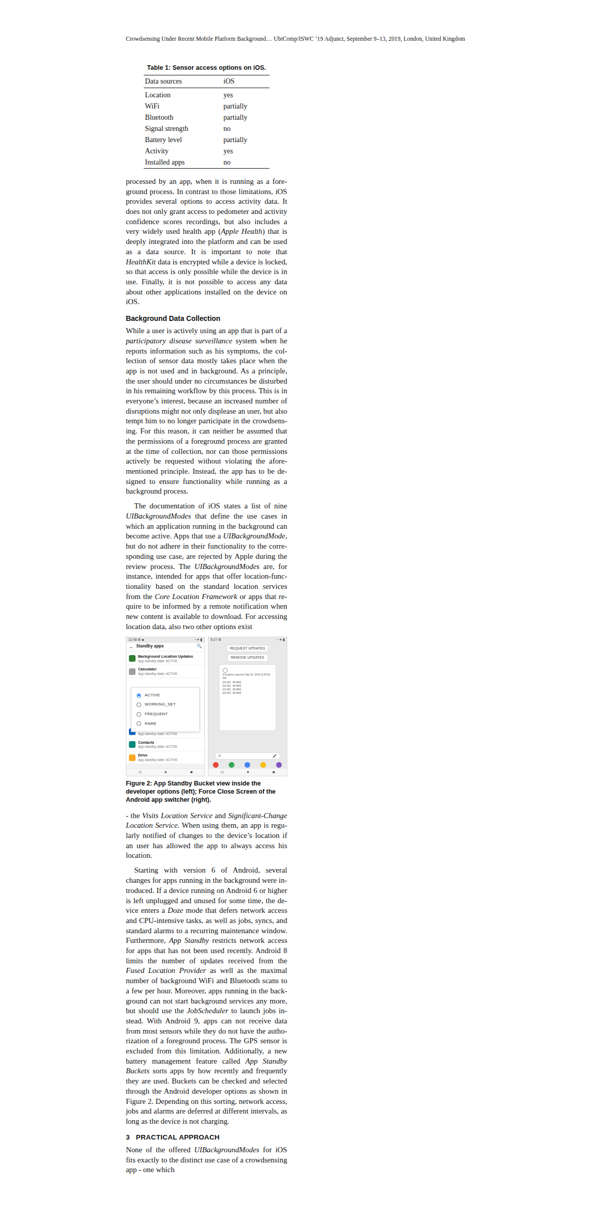Crowdsensing Under Recent Mobile Platform Background…
UbiComp/ISWC ’19 Adjunct, September 9–13, 2019, London, United Kingdom
Table 1: Sensor access options on iOS.
| Data sources | iOS |
| --- | --- |
| Location | yes |
| WiFi | partially |
| Bluetooth | partially |
| Signal strength | no |
| Battery level | partially |
| Activity | yes |
| Installed apps | no |
processed by an app, when it is running as a foreground process. In contrast to those limitations, iOS provides several options to access activity data. It does not only grant access to pedometer and activity confidence scores recordings, but also includes a very widely used health app (Apple Health) that is deeply integrated into the platform and can be used as a data source. It is important to note that HealthKit data is encrypted while a device is locked, so that access is only possible while the device is in use. Finally, it is not possible to access any data about other applications installed on the device on iOS.
Background Data Collection
While a user is actively using an app that is part of a participatory disease surveillance system when he reports information such as his symptoms, the collection of sensor data mostly takes place when the app is not used and in background. As a principle, the user should under no circumstances be disturbed in his remaining workflow by this process. This is in everyone’s interest, because an increased number of disruptions might not only displease an user, but also tempt him to no longer participate in the crowdsensing. For this reason, it can neither be assumed that the permissions of a foreground process are granted at the time of collection, nor can those permissions actively be requested without violating the aforementioned principle. Instead, the app has to be designed to ensure functionality while running as a background process.
The documentation of iOS states a list of nine UIBackgroundModes that define the use cases in which an application running in the background can become active. Apps that use a UIBackgroundMode, but do not adhere in their functionality to the corresponding use case, are rejected by Apple during the review process. The UIBackgroundModes are, for instance, intended for apps that offer location-functionality based on the standard location services from the Core Location Framework or apps that require to be informed by a remote notification when new content is available to download. For accessing location data, also two other options exist
12:48 ⚙ ■◔ ▾ ▮
←Standby apps🔍
Background Location Updates
App standby state: ACTIVE
Calculator
App standby state: ACTIVE
Clock
App standby state: ACTIVE
Contacts
App standby state: ACTIVE
Drive
App standby state: ACTIVE
ACTIVE
WORKING_SET
FREQUENT
RARE
◁●■
5:27 ⚙◔ ▾ ▮
REQUEST UPDATES
REMOVE UPDATES
4 locations reported: Mar 20, 2019 12:32:06 PM
[10.422, -60.684]
[10.422, -60.684]
[10.422, -60.684]
[10.423, -60.684]
G🎤
◁●■
Figure 2: App Standby Bucket view inside the developer options (left); Force Close Screen of the Android app switcher (right).
- the Visits Location Service and Significant-Change Location Service. When using them, an app is regularly notified of changes to the device’s location if an user has allowed the app to always access his location.
Starting with version 6 of Android, several changes for apps running in the background were introduced. If a device running on Android 6 or higher is left unplugged and unused for some time, the device enters a Doze mode that defers network access and CPU-intensive tasks, as well as jobs, syncs, and standard alarms to a recurring maintenance window. Furthermore, App Standby restricts network access for apps that has not been used recently. Android 8 limits the number of updates received from the Fused Location Provider as well as the maximal number of background WiFi and Bluetooth scans to a few per hour. Moreover, apps running in the background can not start background services any more, but should use the JobScheduler to launch jobs instead. With Android 9, apps can not receive data from most sensors while they do not have the authorization of a foreground process. The GPS sensor is excluded from this limitation. Additionally, a new battery management feature called App Standby Buckets sorts apps by how recently and frequently they are used. Buckets can be checked and selected through the Android developer options as shown in Figure 2. Depending on this sorting, network access, jobs and alarms are deferred at different intervals, as long as the device is not charging.
3 Practical Approach
None of the offered UIBackgroundModes for iOS fits exactly to the distinct use case of a crowdsensing app - one which